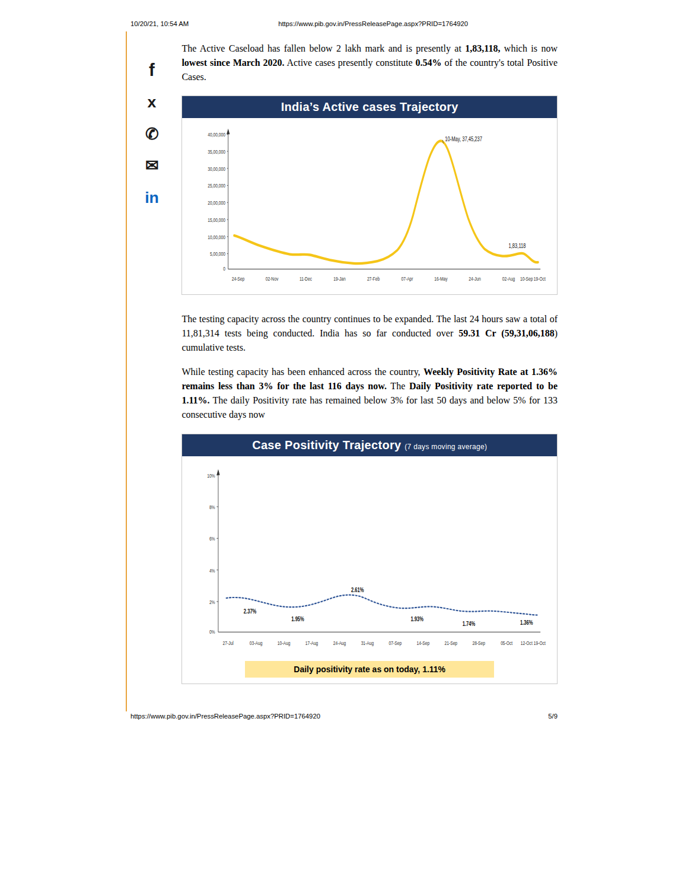10/20/21, 10:54 AM
https://www.pib.gov.in/PressReleasePage.aspx?PRID=1764920
f
x
✆
✉
in
The Active Caseload has fallen below 2 lakh mark and is presently at 1,83,118, which is now lowest since March 2020. Active cases presently constitute 0.54% of the country's total Positive Cases.
India’s Active cases Trajectory
40,00,000 35,00,000 30,00,000 25,00,000 20,00,000 15,00,000 10,00,000 5,00,000 0 24-Sep 02-Nov 11-Dec 19-Jan 27-Feb 07-Apr 16-May 24-Jun 02-Aug 10-Sep 19-Oct 10-May, 37,45,237 1,83,118
The testing capacity across the country continues to be expanded. The last 24 hours saw a total of 11,81,314 tests being conducted. India has so far conducted over 59.31 Cr (59,31,06,188) cumulative tests.
While testing capacity has been enhanced across the country, Weekly Positivity Rate at 1.36% remains less than 3% for the last 116 days now. The Daily Positivity rate reported to be 1.11%. The daily Positivity rate has remained below 3% for last 50 days and below 5% for 133 consecutive days now
Case Positivity Trajectory (7 days moving average)
10% 8% 6% 4% 2% 0% 27-Jul 03-Aug 10-Aug 17-Aug 24-Aug 31-Aug 07-Sep 14-Sep 21-Sep 28-Sep 05-Oct 12-Oct 19-Oct 2.37% 1.95% 2.61% 1.93% 1.74% 1.36%
Daily positivity rate as on today, 1.11%
https://www.pib.gov.in/PressReleasePage.aspx?PRID=1764920
5/9